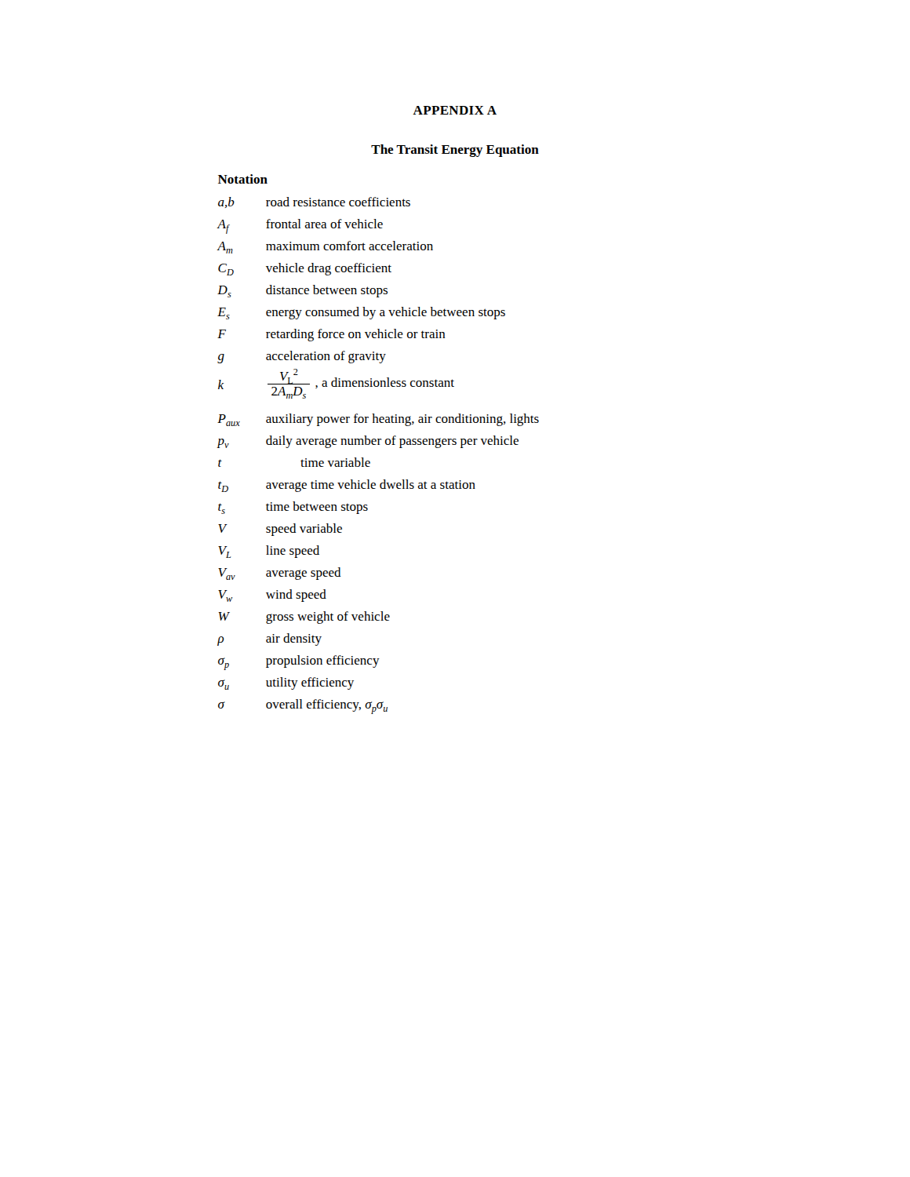APPENDIX A
The Transit Energy Equation
Notation
a,b
road resistance coefficients
Af
frontal area of vehicle
Am
maximum comfort acceleration
CD
vehicle drag coefficient
Ds
distance between stops
Es
energy consumed by a vehicle between stops
F
retarding force on vehicle or train
g
acceleration of gravity
k
VL2 2AmDs , a dimensionless constant
Paux
auxiliary power for heating, air conditioning, lights
pv
daily average number of passengers per vehicle
t
time variable
tD
average time vehicle dwells at a station
ts
time between stops
V
speed variable
VL
line speed
Vav
average speed
Vw
wind speed
W
gross weight of vehicle
ρ
air density
σp
propulsion efficiency
σu
utility efficiency
σ
overall efficiency, σpσu